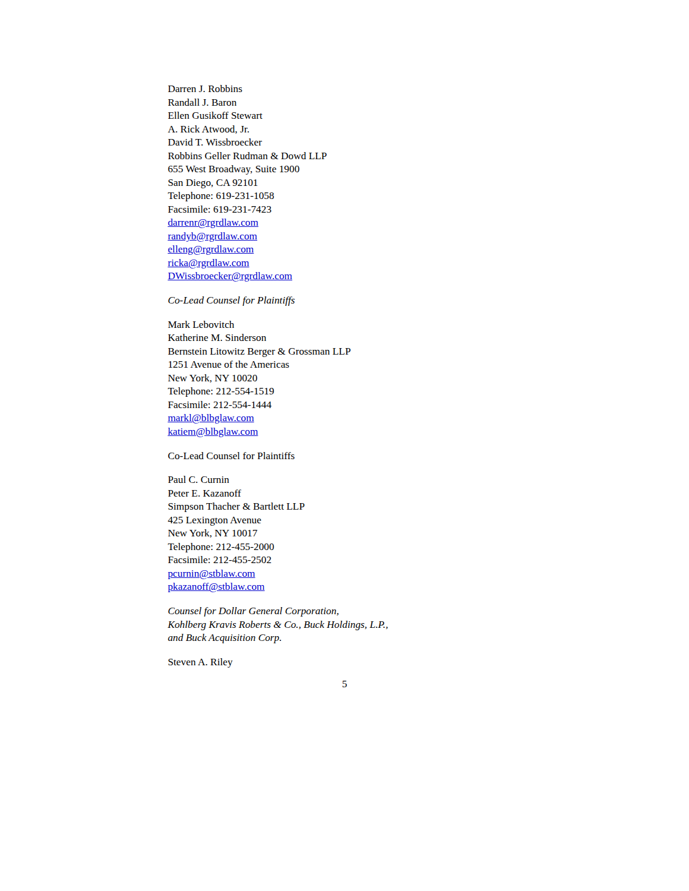Darren J. Robbins
Randall J. Baron
Ellen Gusikoff Stewart
A. Rick Atwood, Jr.
David T. Wissbroecker
Robbins Geller Rudman & Dowd LLP
655 West Broadway, Suite 1900
San Diego, CA 92101
Telephone: 619-231-1058
Facsimile: 619-231-7423
darrenr@rgrdlaw.com
randyb@rgrdlaw.com
elleng@rgrdlaw.com
ricka@rgrdlaw.com
DWissbroecker@rgrdlaw.com
Co-Lead Counsel for Plaintiffs
Mark Lebovitch
Katherine M. Sinderson
Bernstein Litowitz Berger & Grossman LLP
1251 Avenue of the Americas
New York, NY 10020
Telephone: 212-554-1519
Facsimile: 212-554-1444
markl@blbglaw.com
katiem@blbglaw.com
Co-Lead Counsel for Plaintiffs
Paul C. Curnin
Peter E. Kazanoff
Simpson Thacher & Bartlett LLP
425 Lexington Avenue
New York, NY 10017
Telephone: 212-455-2000
Facsimile: 212-455-2502
pcurnin@stblaw.com
pkazanoff@stblaw.com
Counsel for Dollar General Corporation,
Kohlberg Kravis Roberts & Co., Buck Holdings, L.P.,
and Buck Acquisition Corp.
Steven A. Riley
5